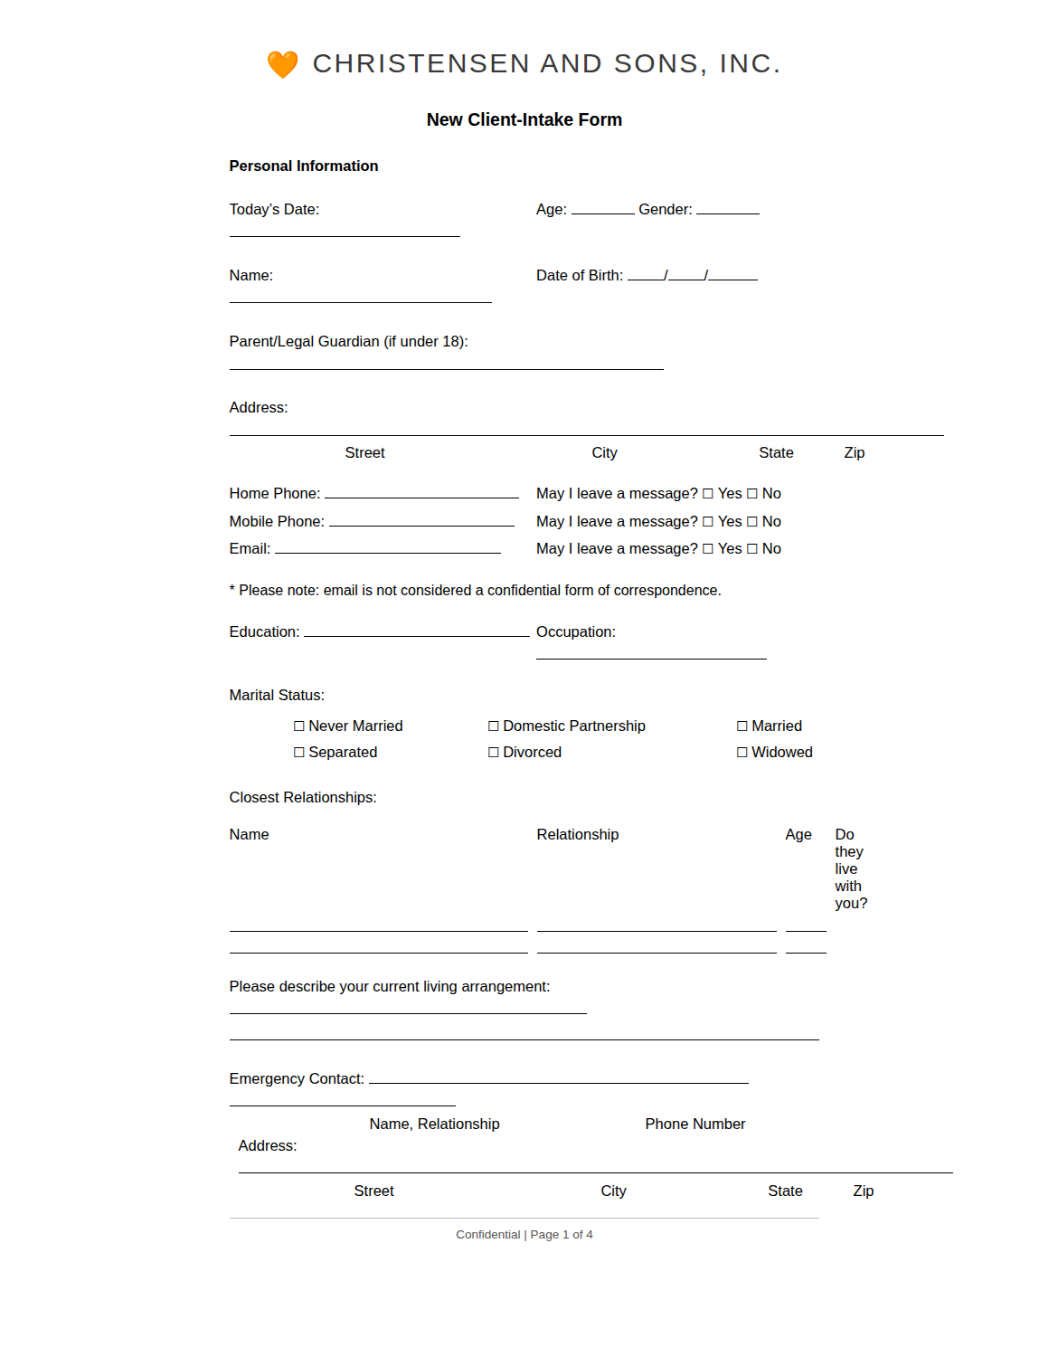🧡 CHRISTENSEN AND SONS, INC.
New Client-Intake Form
Personal Information
Today’s Date:
Age: Gender:
Name:
Date of Birth: / /
Parent/Legal Guardian (if under 18):
Address:
Street City State Zip
Home Phone:
Mobile Phone:
Email:
May I leave a message? ☐ Yes ☐ No
May I leave a message? ☐ Yes ☐ No
May I leave a message? ☐ Yes ☐ No
* Please note: email is not considered a confidential form of correspondence.
Education:
Occupation:
Marital Status:
☐ Never Married
☐ Domestic Partnership
☐ Married
☐ Separated
☐ Divorced
☐ Widowed
Closest Relationships:
Name
Relationship
Age
Do they live with you?
Please describe your current living arrangement:
Emergency Contact:
Name, Relationship Phone Number
Address:
Street City State Zip
Confidential | Page 1 of 4